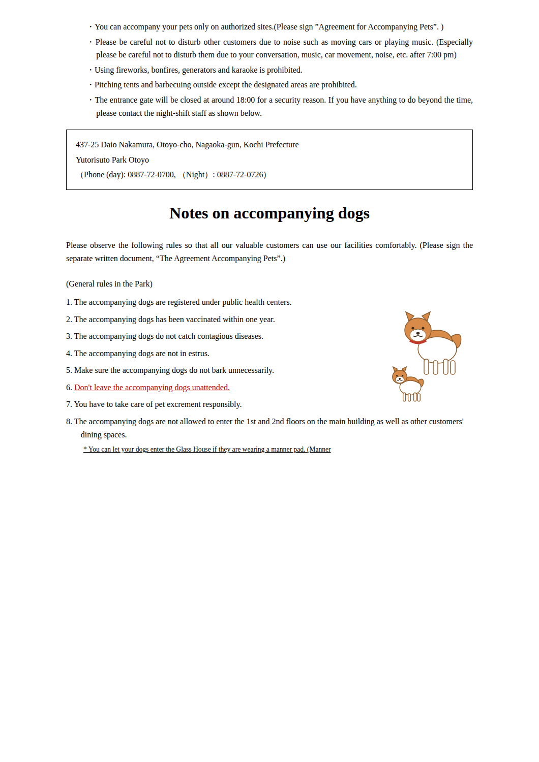You can accompany your pets only on authorized sites.(Please sign ”Agreement for Accompanying Pets”. )
Please be careful not to disturb other customers due to noise such as moving cars or playing music. (Especially please be careful not to disturb them due to your conversation, music, car movement, noise, etc. after 7:00 pm)
Using fireworks, bonfires, generators and karaoke is prohibited.
Pitching tents and barbecuing outside except the designated areas are prohibited.
The entrance gate will be closed at around 18:00 for a security reason. If you have anything to do beyond the time, please contact the night-shift staff as shown below.
437-25 Daio Nakamura, Otoyo-cho, Nagaoka-gun, Kochi Prefecture
Yutorisuto Park Otoyo
（Phone (day): 0887-72-0700, （Night）: 0887-72-0726）
Notes on accompanying dogs
Please observe the following rules so that all our valuable customers can use our facilities comfortably. (Please sign the separate written document, “The Agreement Accompanying Pets”.)
(General rules in the Park)
The accompanying dogs are registered under public health centers.
The accompanying dogs has been vaccinated within one year.
The accompanying dogs do not catch contagious diseases.
The accompanying dogs are not in estrus.
Make sure the accompanying dogs do not bark unnecessarily.
Don't leave the accompanying dogs unattended.
You have to take care of pet excrement responsibly.
The accompanying dogs are not allowed to enter the 1st and 2nd floors on the main building as well as other customers' dining spaces. * You can let your dogs enter the Glass House if they are wearing a manner pad. (Manner